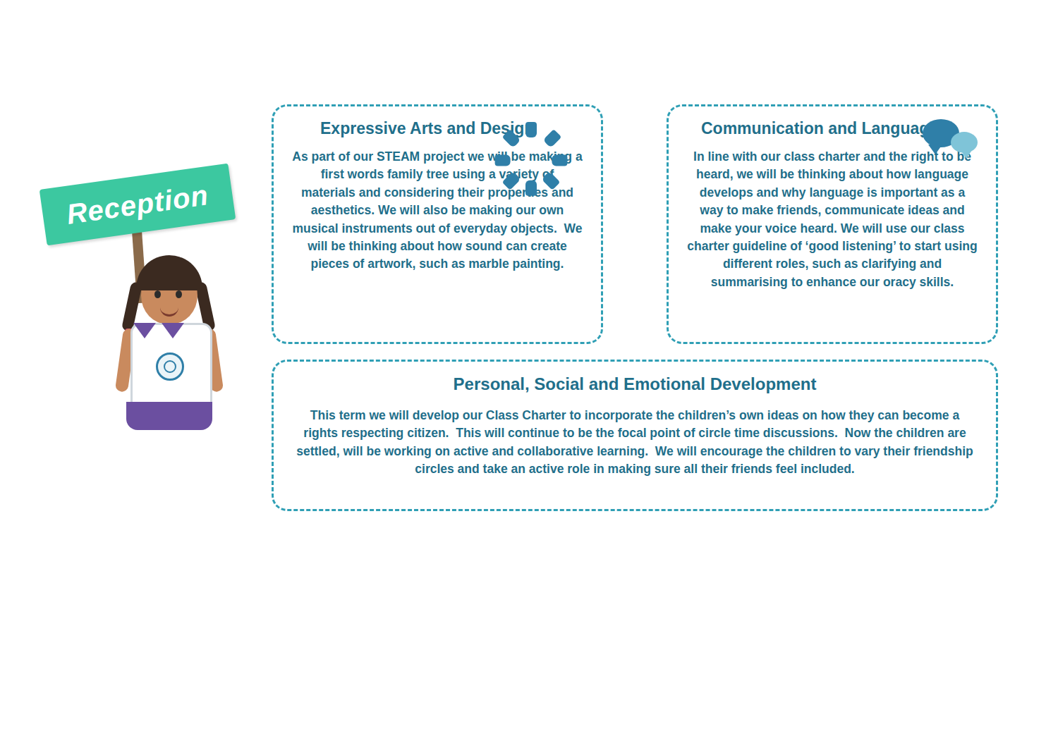Reception
Expressive Arts and Design
As part of our STEAM project we will be making a first words family tree using a variety of materials and considering their properties and aesthetics. We will also be making our own musical instruments out of everyday objects. We will be thinking about how sound can create pieces of artwork, such as marble painting.
Communication and Language
In line with our class charter and the right to be heard, we will be thinking about how language develops and why language is important as a way to make friends, communicate ideas and make your voice heard. We will use our class charter guideline of ‘good listening’ to start using different roles, such as clarifying and summarising to enhance our oracy skills.
Personal, Social and Emotional Development
This term we will develop our Class Charter to incorporate the children’s own ideas on how they can become a rights respecting citizen. This will continue to be the focal point of circle time discussions. Now the children are settled, will be working on active and collaborative learning. We will encourage the children to vary their friendship circles and take an active role in making sure all their friends feel included.